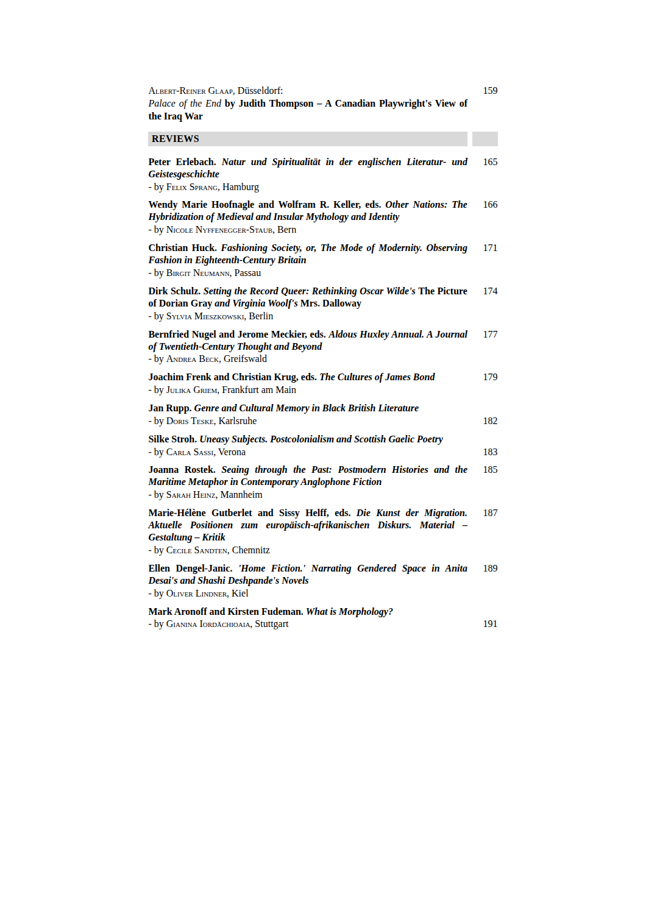Albert-Reiner Glaap, Düsseldorf:
Palace of the End by Judith Thompson – A Canadian Playwright's View of the Iraq War
159
REVIEWS
Peter Erlebach. Natur und Spiritualität in der englischen Literatur- und Geistesgeschichte
- by Felix Sprang, Hamburg
165
Wendy Marie Hoofnagle and Wolfram R. Keller, eds. Other Nations: The Hybridization of Medieval and Insular Mythology and Identity
- by Nicole Nyffenegger-Staub, Bern
166
Christian Huck. Fashioning Society, or, The Mode of Modernity. Observing Fashion in Eighteenth-Century Britain
- by Birgit Neumann, Passau
171
Dirk Schulz. Setting the Record Queer: Rethinking Oscar Wilde's The Picture of Dorian Gray and Virginia Woolf's Mrs. Dalloway
- by Sylvia Mieszkowski, Berlin
174
Bernfried Nugel and Jerome Meckier, eds. Aldous Huxley Annual. A Journal of Twentieth-Century Thought and Beyond
- by Andrea Beck, Greifswald
177
Joachim Frenk and Christian Krug, eds. The Cultures of James Bond
- by Julika Griem, Frankfurt am Main
179
Jan Rupp. Genre and Cultural Memory in Black British Literature
- by Doris Teske, Karlsruhe
182
Silke Stroh. Uneasy Subjects. Postcolonialism and Scottish Gaelic Poetry
- by Carla Sassi, Verona
183
Joanna Rostek. Seaing through the Past: Postmodern Histories and the Maritime Metaphor in Contemporary Anglophone Fiction
- by Sarah Heinz, Mannheim
185
Marie-Hélène Gutberlet and Sissy Helff, eds. Die Kunst der Migration. Aktuelle Positionen zum europäisch-afrikanischen Diskurs. Material – Gestaltung – Kritik
- by Cecile Sandten, Chemnitz
187
Ellen Dengel-Janic. 'Home Fiction.' Narrating Gendered Space in Anita Desai's and Shashi Deshpande's Novels
- by Oliver Lindner, Kiel
189
Mark Aronoff and Kirsten Fudeman. What is Morphology?
- by Gianina Iordăchioaia, Stuttgart
191